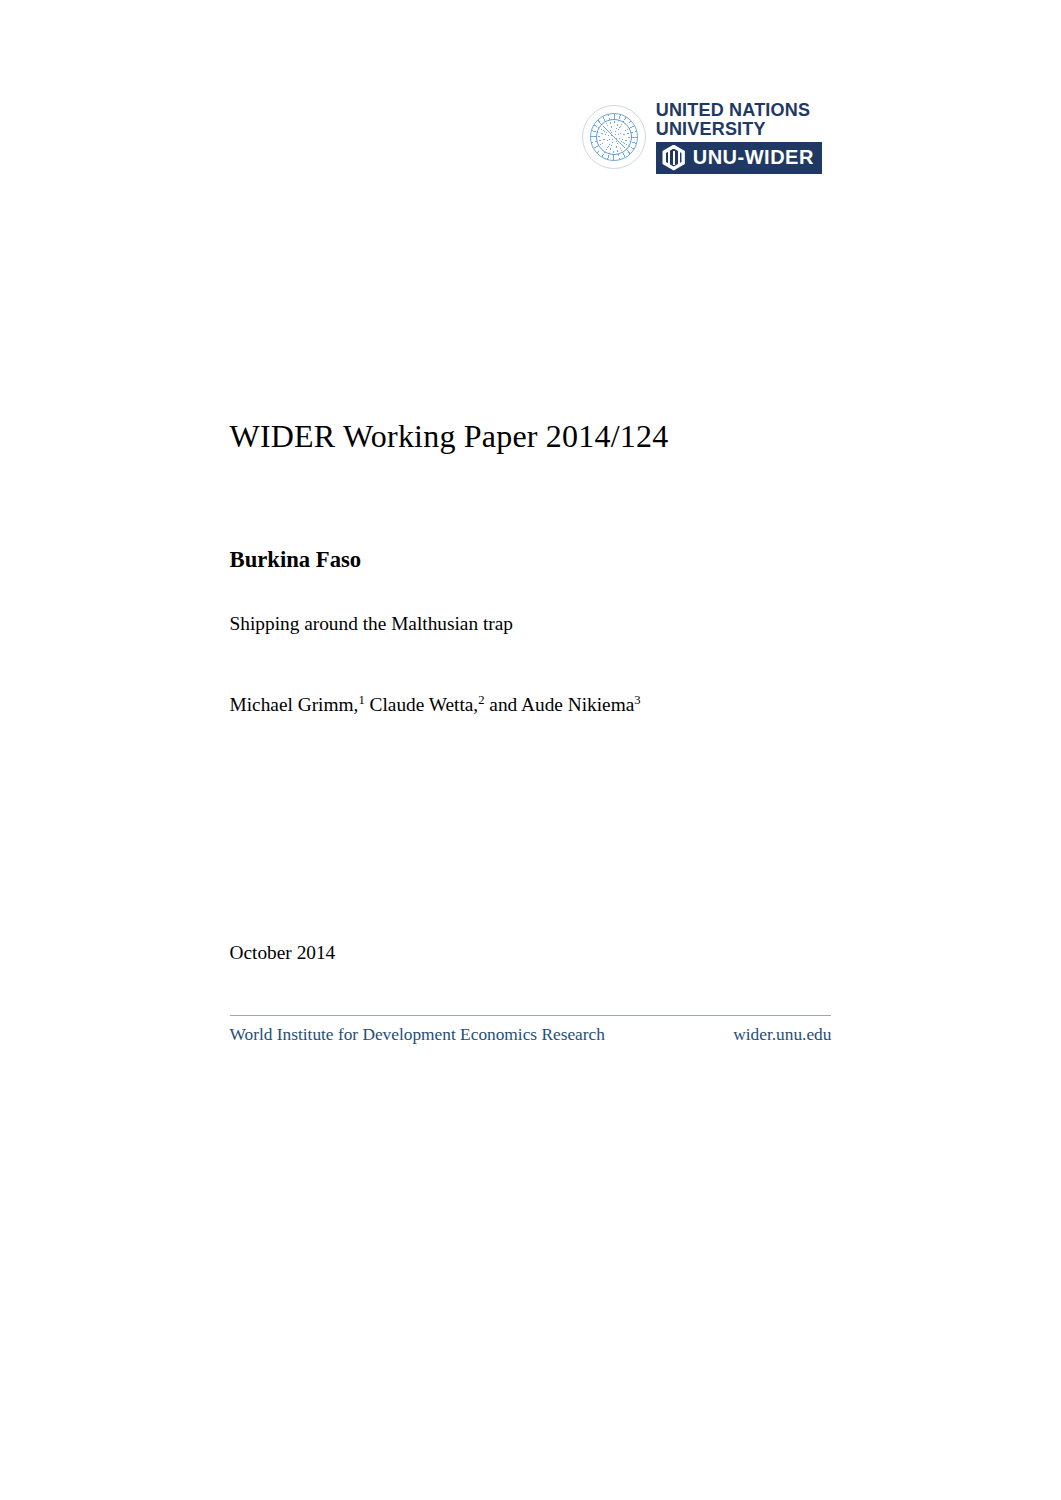UNITED NATIONS UNIVERSITY
UNU-WIDER
WIDER Working Paper 2014/124
Burkina Faso
Shipping around the Malthusian trap
Michael Grimm,1 Claude Wetta,2 and Aude Nikiema3
October 2014
World Institute for Development Economics Research wider.unu.edu